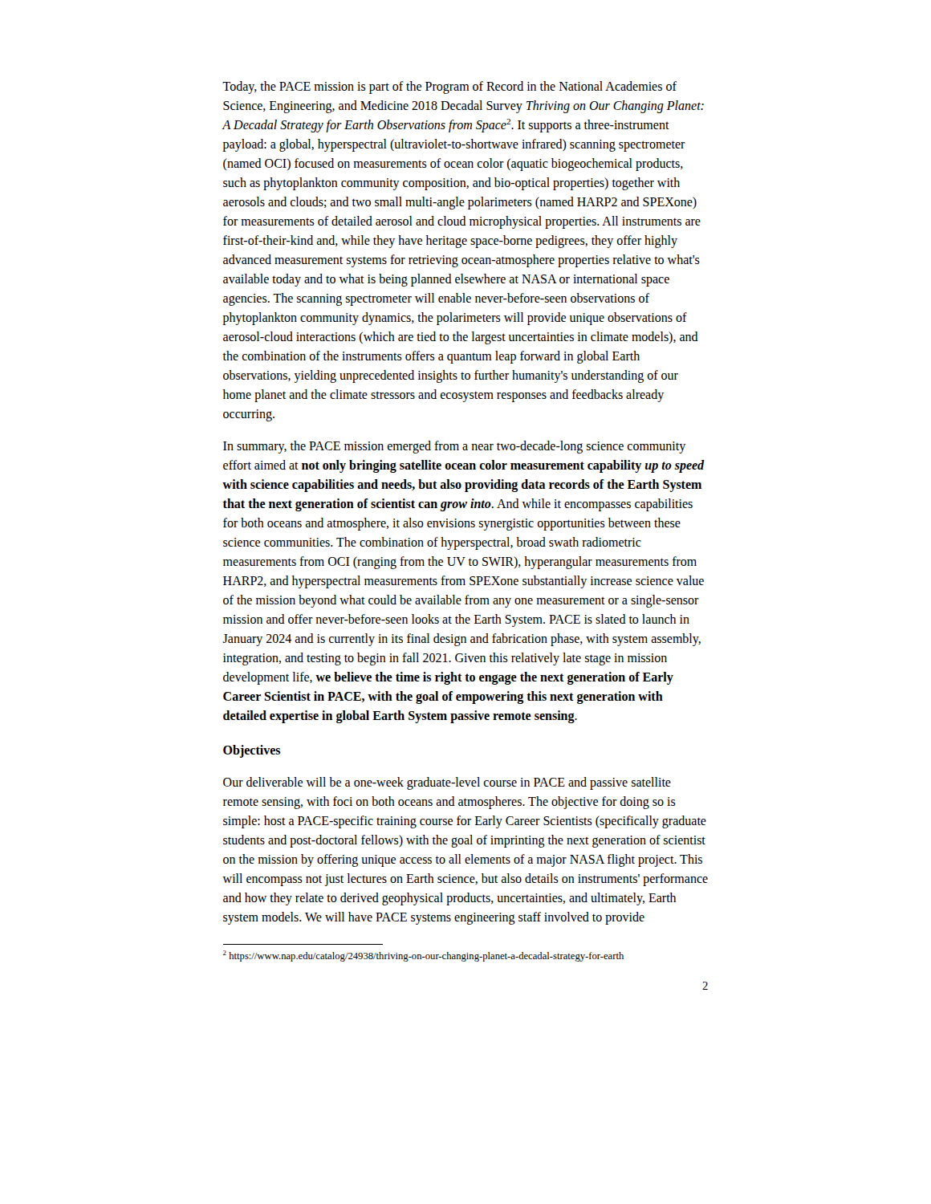Today, the PACE mission is part of the Program of Record in the National Academies of Science, Engineering, and Medicine 2018 Decadal Survey Thriving on Our Changing Planet: A Decadal Strategy for Earth Observations from Space2. It supports a three-instrument payload: a global, hyperspectral (ultraviolet-to-shortwave infrared) scanning spectrometer (named OCI) focused on measurements of ocean color (aquatic biogeochemical products, such as phytoplankton community composition, and bio-optical properties) together with aerosols and clouds; and two small multi-angle polarimeters (named HARP2 and SPEXone) for measurements of detailed aerosol and cloud microphysical properties. All instruments are first-of-their-kind and, while they have heritage space-borne pedigrees, they offer highly advanced measurement systems for retrieving ocean-atmosphere properties relative to what's available today and to what is being planned elsewhere at NASA or international space agencies. The scanning spectrometer will enable never-before-seen observations of phytoplankton community dynamics, the polarimeters will provide unique observations of aerosol-cloud interactions (which are tied to the largest uncertainties in climate models), and the combination of the instruments offers a quantum leap forward in global Earth observations, yielding unprecedented insights to further humanity's understanding of our home planet and the climate stressors and ecosystem responses and feedbacks already occurring.
In summary, the PACE mission emerged from a near two-decade-long science community effort aimed at not only bringing satellite ocean color measurement capability up to speed with science capabilities and needs, but also providing data records of the Earth System that the next generation of scientist can grow into. And while it encompasses capabilities for both oceans and atmosphere, it also envisions synergistic opportunities between these science communities. The combination of hyperspectral, broad swath radiometric measurements from OCI (ranging from the UV to SWIR), hyperangular measurements from HARP2, and hyperspectral measurements from SPEXone substantially increase science value of the mission beyond what could be available from any one measurement or a single-sensor mission and offer never-before-seen looks at the Earth System. PACE is slated to launch in January 2024 and is currently in its final design and fabrication phase, with system assembly, integration, and testing to begin in fall 2021. Given this relatively late stage in mission development life, we believe the time is right to engage the next generation of Early Career Scientist in PACE, with the goal of empowering this next generation with detailed expertise in global Earth System passive remote sensing.
Objectives
Our deliverable will be a one-week graduate-level course in PACE and passive satellite remote sensing, with foci on both oceans and atmospheres. The objective for doing so is simple: host a PACE-specific training course for Early Career Scientists (specifically graduate students and post-doctoral fellows) with the goal of imprinting the next generation of scientist on the mission by offering unique access to all elements of a major NASA flight project. This will encompass not just lectures on Earth science, but also details on instruments' performance and how they relate to derived geophysical products, uncertainties, and ultimately, Earth system models. We will have PACE systems engineering staff involved to provide
2 https://www.nap.edu/catalog/24938/thriving-on-our-changing-planet-a-decadal-strategy-for-earth
2